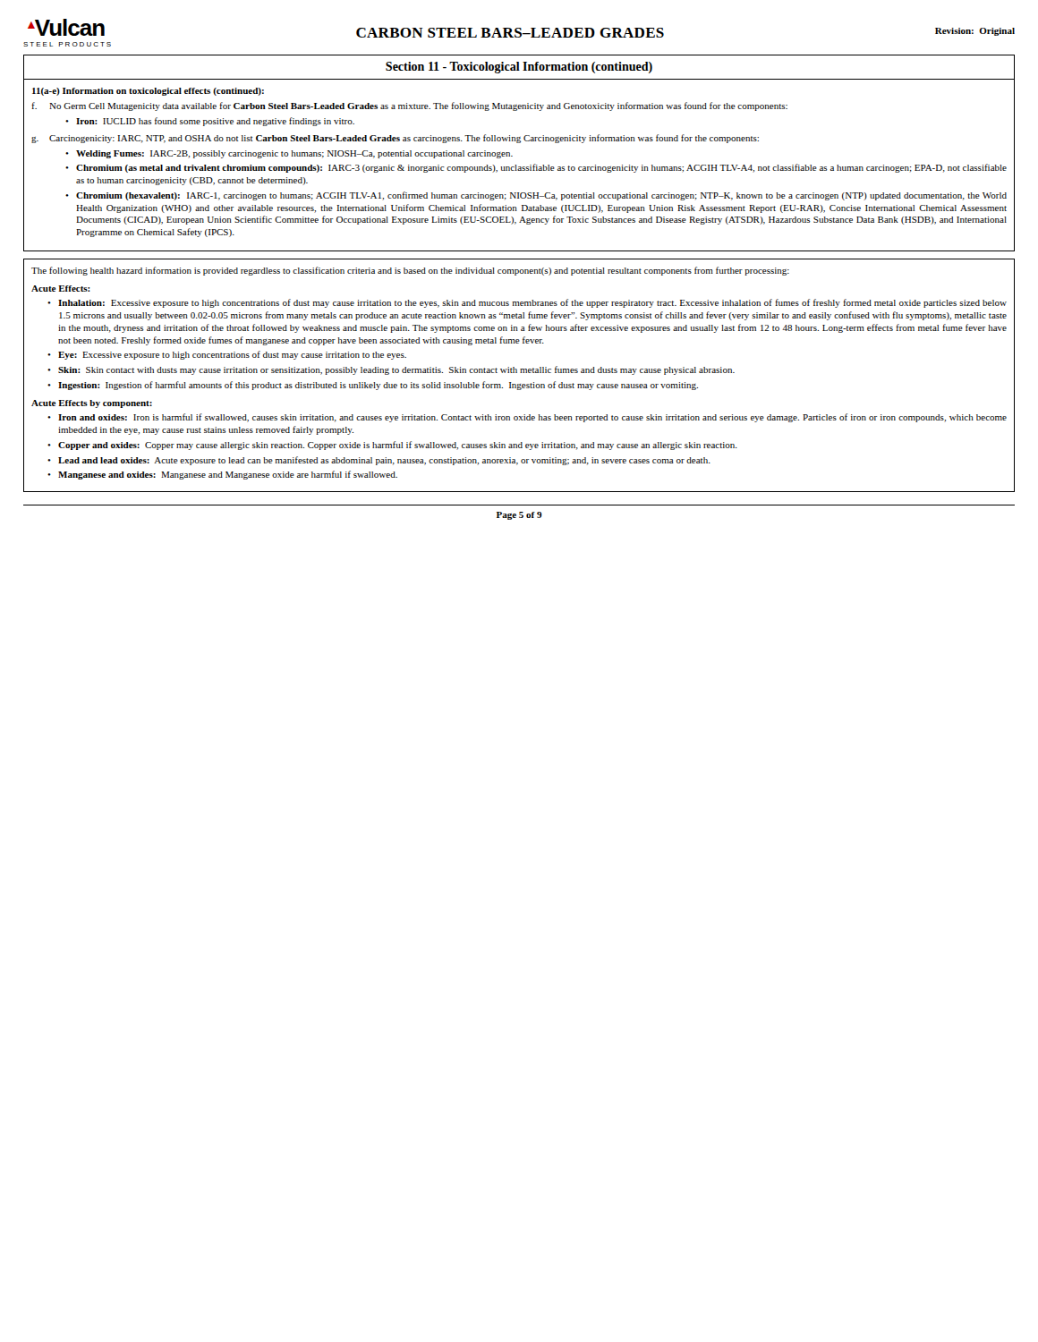▲Vulcan
STEEL PRODUCTS
CARBON STEEL BARS–LEADED GRADES
Revision: Original
Section 11 - Toxicological Information (continued)
11(a-e) Information on toxicological effects (continued):
f. No Germ Cell Mutagenicity data available for Carbon Steel Bars-Leaded Grades as a mixture. The following Mutagenicity and Genotoxicity information was found for the components:
Iron: IUCLID has found some positive and negative findings in vitro.
g. Carcinogenicity: IARC, NTP, and OSHA do not list Carbon Steel Bars-Leaded Grades as carcinogens. The following Carcinogenicity information was found for the components:
Welding Fumes: IARC-2B, possibly carcinogenic to humans; NIOSH–Ca, potential occupational carcinogen.
Chromium (as metal and trivalent chromium compounds): IARC-3 (organic & inorganic compounds), unclassifiable as to carcinogenicity in humans; ACGIH TLV-A4, not classifiable as a human carcinogen; EPA-D, not classifiable as to human carcinogenicity (CBD, cannot be determined).
Chromium (hexavalent): IARC-1, carcinogen to humans; ACGIH TLV-A1, confirmed human carcinogen; NIOSH–Ca, potential occupational carcinogen; NTP–K, known to be a carcinogen (NTP) updated documentation, the World Health Organization (WHO) and other available resources, the International Uniform Chemical Information Database (IUCLID), European Union Risk Assessment Report (EU-RAR), Concise International Chemical Assessment Documents (CICAD), European Union Scientific Committee for Occupational Exposure Limits (EU-SCOEL), Agency for Toxic Substances and Disease Registry (ATSDR), Hazardous Substance Data Bank (HSDB), and International Programme on Chemical Safety (IPCS).
The following health hazard information is provided regardless to classification criteria and is based on the individual component(s) and potential resultant components from further processing:
Acute Effects:
Inhalation: Excessive exposure to high concentrations of dust may cause irritation to the eyes, skin and mucous membranes of the upper respiratory tract. Excessive inhalation of fumes of freshly formed metal oxide particles sized below 1.5 microns and usually between 0.02-0.05 microns from many metals can produce an acute reaction known as “metal fume fever”. Symptoms consist of chills and fever (very similar to and easily confused with flu symptoms), metallic taste in the mouth, dryness and irritation of the throat followed by weakness and muscle pain. The symptoms come on in a few hours after excessive exposures and usually last from 12 to 48 hours. Long-term effects from metal fume fever have not been noted. Freshly formed oxide fumes of manganese and copper have been associated with causing metal fume fever.
Eye: Excessive exposure to high concentrations of dust may cause irritation to the eyes.
Skin: Skin contact with dusts may cause irritation or sensitization, possibly leading to dermatitis. Skin contact with metallic fumes and dusts may cause physical abrasion.
Ingestion: Ingestion of harmful amounts of this product as distributed is unlikely due to its solid insoluble form. Ingestion of dust may cause nausea or vomiting.
Acute Effects by component:
Iron and oxides: Iron is harmful if swallowed, causes skin irritation, and causes eye irritation. Contact with iron oxide has been reported to cause skin irritation and serious eye damage. Particles of iron or iron compounds, which become imbedded in the eye, may cause rust stains unless removed fairly promptly.
Copper and oxides: Copper may cause allergic skin reaction. Copper oxide is harmful if swallowed, causes skin and eye irritation, and may cause an allergic skin reaction.
Lead and lead oxides: Acute exposure to lead can be manifested as abdominal pain, nausea, constipation, anorexia, or vomiting; and, in severe cases coma or death.
Manganese and oxides: Manganese and Manganese oxide are harmful if swallowed.
Page 5 of 9